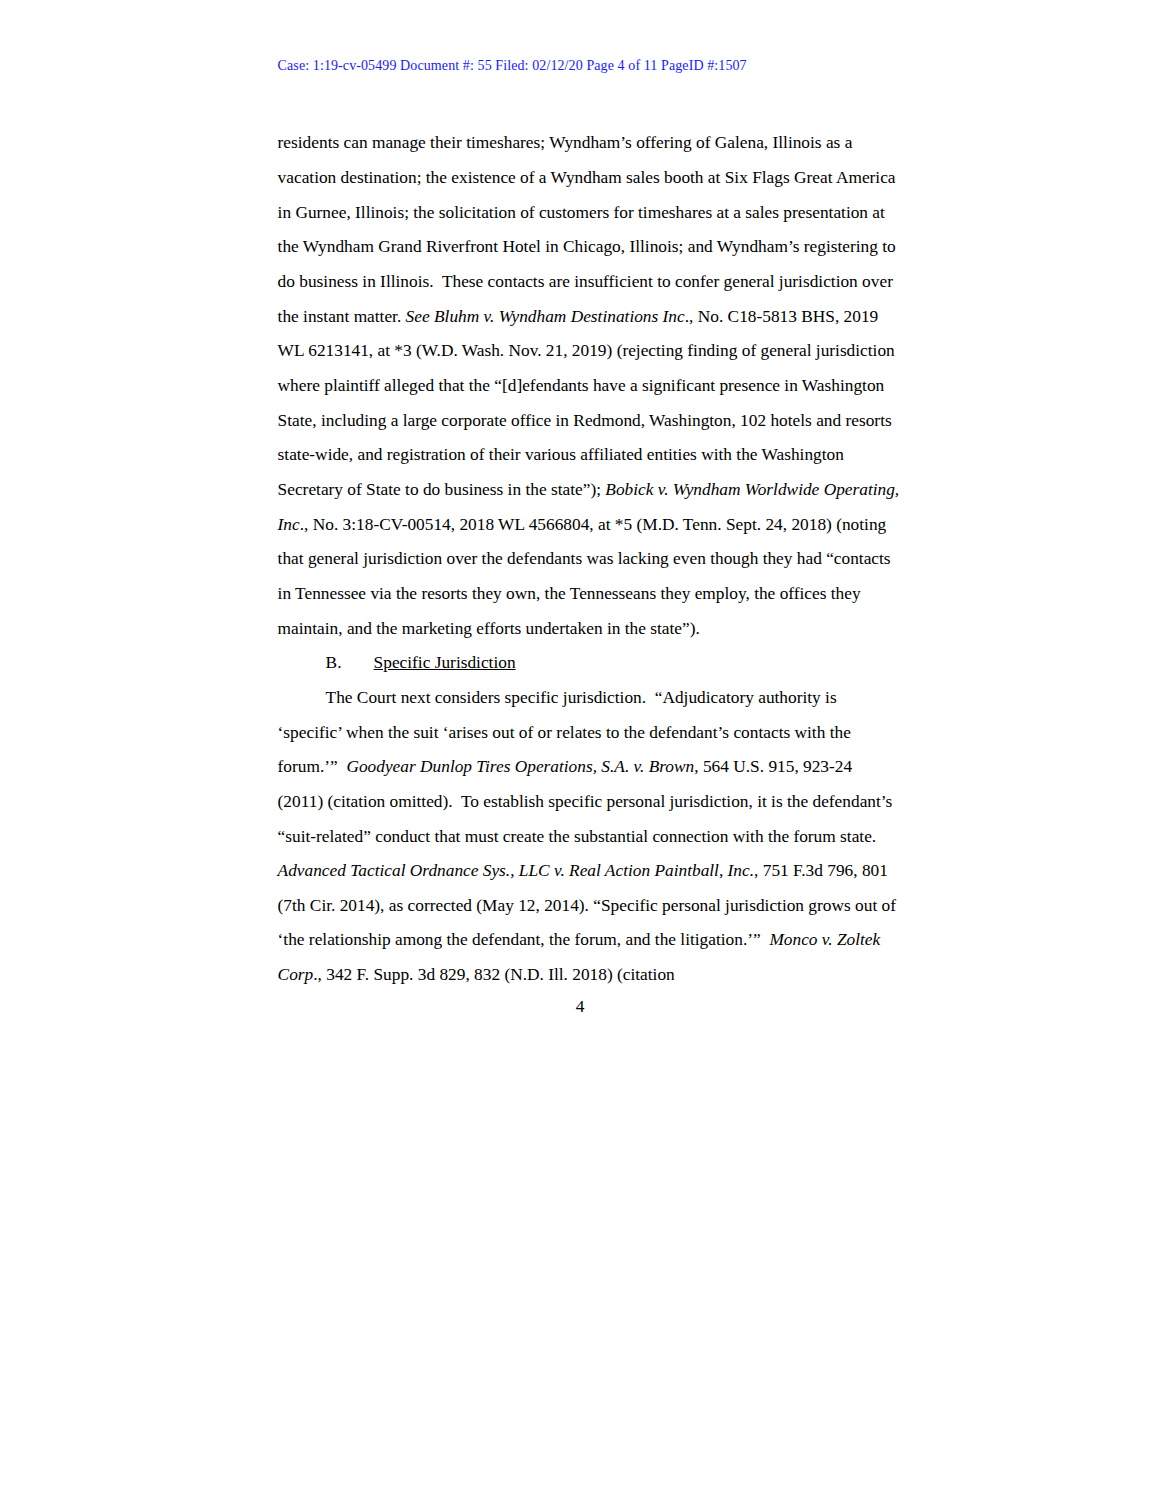Case: 1:19-cv-05499 Document #: 55 Filed: 02/12/20 Page 4 of 11 PageID #:1507
residents can manage their timeshares; Wyndham’s offering of Galena, Illinois as a vacation destination; the existence of a Wyndham sales booth at Six Flags Great America in Gurnee, Illinois; the solicitation of customers for timeshares at a sales presentation at the Wyndham Grand Riverfront Hotel in Chicago, Illinois; and Wyndham’s registering to do business in Illinois. These contacts are insufficient to confer general jurisdiction over the instant matter. See Bluhm v. Wyndham Destinations Inc., No. C18-5813 BHS, 2019 WL 6213141, at *3 (W.D. Wash. Nov. 21, 2019) (rejecting finding of general jurisdiction where plaintiff alleged that the “[d]efendants have a significant presence in Washington State, including a large corporate office in Redmond, Washington, 102 hotels and resorts state-wide, and registration of their various affiliated entities with the Washington Secretary of State to do business in the state”); Bobick v. Wyndham Worldwide Operating, Inc., No. 3:18-CV-00514, 2018 WL 4566804, at *5 (M.D. Tenn. Sept. 24, 2018) (noting that general jurisdiction over the defendants was lacking even though they had “contacts in Tennessee via the resorts they own, the Tennesseans they employ, the offices they maintain, and the marketing efforts undertaken in the state”).
B. Specific Jurisdiction
The Court next considers specific jurisdiction. “Adjudicatory authority is ‘specific’ when the suit ‘arises out of or relates to the defendant’s contacts with the forum.’” Goodyear Dunlop Tires Operations, S.A. v. Brown, 564 U.S. 915, 923-24 (2011) (citation omitted). To establish specific personal jurisdiction, it is the defendant’s “suit-related” conduct that must create the substantial connection with the forum state. Advanced Tactical Ordnance Sys., LLC v. Real Action Paintball, Inc., 751 F.3d 796, 801 (7th Cir. 2014), as corrected (May 12, 2014). “Specific personal jurisdiction grows out of ‘the relationship among the defendant, the forum, and the litigation.’” Monco v. Zoltek Corp., 342 F. Supp. 3d 829, 832 (N.D. Ill. 2018) (citation
4